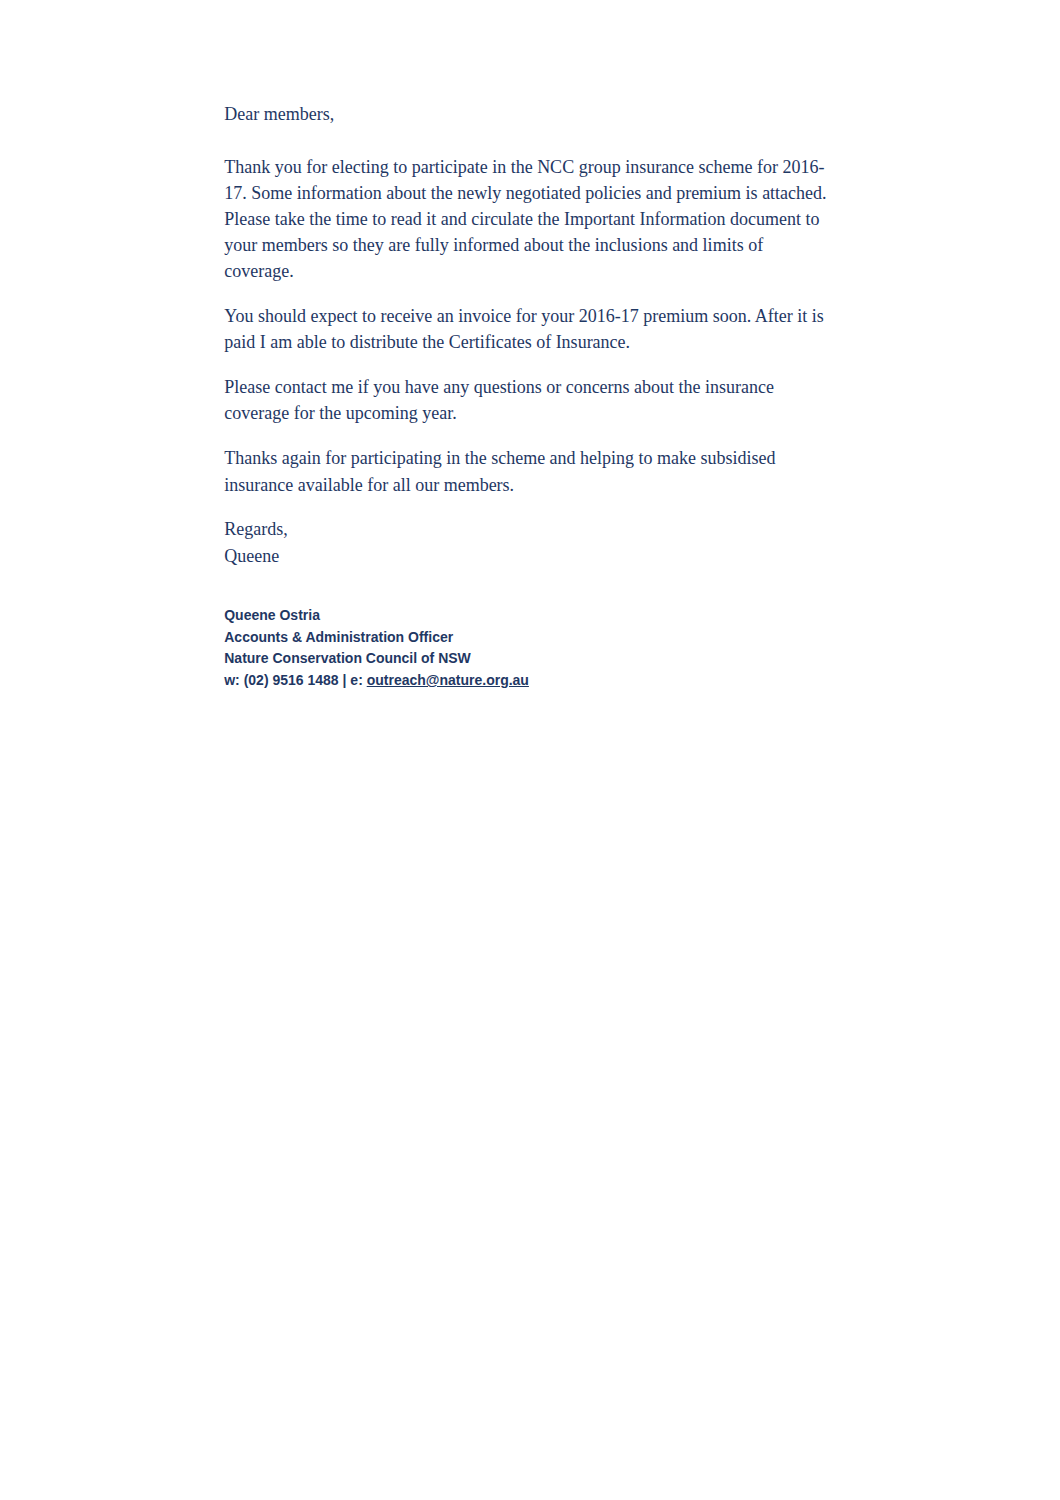Dear members,
Thank you for electing to participate in the NCC group insurance scheme for 2016-17. Some information about the newly negotiated policies and premium is attached. Please take the time to read it and circulate the Important Information document to your members so they are fully informed about the inclusions and limits of coverage.
You should expect to receive an invoice for your 2016-17 premium soon. After it is paid I am able to distribute the Certificates of Insurance.
Please contact me if you have any questions or concerns about the insurance coverage for the upcoming year.
Thanks again for participating in the scheme and helping to make subsidised insurance available for all our members.
Regards,
Queene
Queene Ostria
Accounts & Administration Officer
Nature Conservation Council of NSW
w: (02) 9516 1488 | e: outreach@nature.org.au